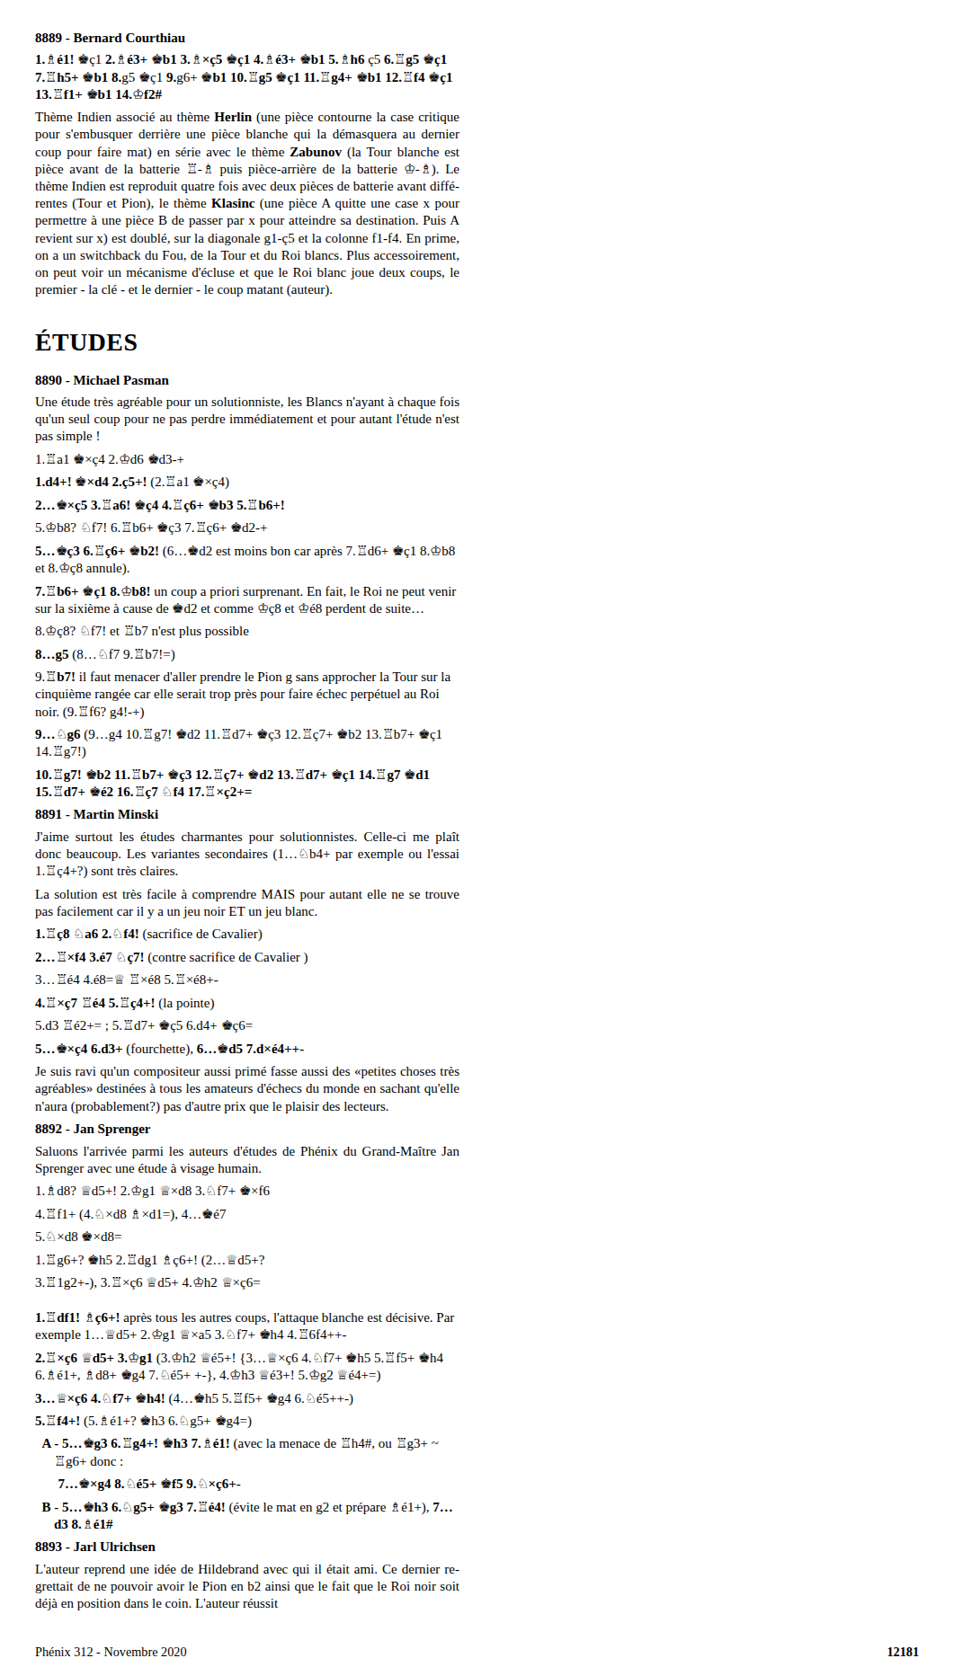8889 - Bernard Courthiau
1.♗é1! ♚ç1 2.♗é3+ ♚b1 3.♗×ç5 ♚ç1 4.♗é3+ ♚b1 5.♗h6 ç5 6.♖g5 ♚ç1 7.♖h5+ ♚b1 8. g5 ♚ç1 9. g6+ ♚b1 10.♖g5 ♚ç1 11.♖g4+ ♚b1 12.♖f4 ♚ç1 13.♖f1+ ♚b1 14.♔f2#
Thème Indien associé au thème Herlin (une pièce contourne la case critique pour s'embusquer derrière une pièce blanche qui la démasquera au dernier coup pour faire mat) en série avec le thème Zabunov (la Tour blanche est pièce avant de la batterie ♖-♗ puis pièce-arrière de la batterie ♔-♗). Le thème Indien est reproduit quatre fois avec deux pièces de batterie avant différentes (Tour et Pion), le thème Klasinc (une pièce A quitte une case x pour permettre à une pièce B de passer par x pour atteindre sa destination. Puis A revient sur x) est doublé, sur la diagonale g1-ç5 et la colonne f1-f4. En prime, on a un switchback du Fou, de la Tour et du Roi blancs. Plus accessoirement, on peut voir un mécanisme d'écluse et que le Roi blanc joue deux coups, le premier - la clé - et le dernier - le coup matant (auteur).
ÉTUDES
8890 - Michael Pasman
Une étude très agréable pour un solutionniste, les Blancs n'ayant à chaque fois qu'un seul coup pour ne pas perdre immédiatement et pour autant l'étude n'est pas simple !
1.♖a1 ♚×ç4 2.♔d6 ♚d3-+
1.d4+! ♚×d4 2.ç5+! (2.♖a1 ♚×ç4)
2…♚×ç5 3.♖a6! ♚ç4 4.♖ç6+ ♚b3 5.♖b6+!
5.♔b8? ♘f7! 6.♖b6+ ♚ç3 7.♖ç6+ ♚d2-+
5…♚ç3 6.♖ç6+ ♚b2! (6…♚d2 est moins bon car après 7.♖d6+ ♚ç1 8.♔b8 et 8.♔ç8 annule).
7.♖b6+ ♚ç1 8.♔b8! un coup a priori surprenant. En fait, le Roi ne peut venir sur la sixième à cause de ♚d2 et comme ♔ç8 et ♔é8 perdent de suite…
8.♔ç8? ♘f7! et ♖b7 n'est plus possible
8…g5 (8…♘f7 9.♖b7!=)
9.♖b7! il faut menacer d'aller prendre le Pion g sans approcher la Tour sur la cinquième rangée car elle serait trop près pour faire échec perpétuel au Roi noir. (9.♖f6? g4!-+)
9…♘g6 (9…g4 10.♖g7! ♚d2 11.♖d7+ ♚ç3 12.♖ç7+ ♚b2 13.♖b7+ ♚ç1 14.♖g7!)
10.♖g7! ♚b2 11.♖b7+ ♚ç3 12.♖ç7+ ♚d2 13.♖d7+ ♚ç1 14.♖g7 ♚d1 15.♖d7+ ♚é2 16.♖ç7 ♘f4 17.♖×ç2+=
8891 - Martin Minski
J'aime surtout les études charmantes pour solutionnistes. Celle-ci me plaît donc beaucoup. Les variantes secondaires (1…♘b4+ par exemple ou l'essai 1.♖ç4+?) sont très claires.
La solution est très facile à comprendre MAIS pour autant elle ne se trouve pas facilement car il y a un jeu noir ET un jeu blanc.
1.♖ç8 ♘a6 2.♘f4! (sacrifice de Cavalier)
2…♖×f4 3.é7 ♘ç7! (contre sacrifice de Cavalier )
3…♖é4 4.é8=♕ ♖×é8 5.♖×é8+-
4.♖×ç7 ♖é4 5.♖ç4+! (la pointe)
5.d3 ♖é2+= ; 5.♖d7+ ♚ç5 6.d4+ ♚ç6=
5…♚×ç4 6.d3+ (fourchette), 6…♚d5 7.d×é4++-
Je suis ravi qu'un compositeur aussi primé fasse aussi des «petites choses très agréables» destinées à tous les amateurs d'échecs du monde en sachant qu'elle n'aura (probablement?) pas d'autre prix que le plaisir des lecteurs.
8892 - Jan Sprenger
Saluons l'arrivée parmi les auteurs d'études de Phénix du Grand-Maître Jan Sprenger avec une étude à visage humain.
1.♗d8? ♕d5+! 2.♔g1 ♕×d8 3.♘f7+ ♚×f6
4.♖f1+ (4.♘×d8 ♗×d1=), 4…♚é7
5.♘×d8 ♚×d8=
1.♖g6+? ♚h5 2.♖dg1 ♗ç6+! (2…♕d5+?
3.♖1g2+-), 3.♖×ç6 ♕d5+ 4.♔h2 ♕×ç6=
1.♖df1! ♗ç6+! après tous les autres coups, l'attaque blanche est décisive. Par exemple 1…♕d5+ 2.♔g1 ♕×a5 3.♘f7+ ♚h4 4.♖6f4++-
2.♖×ç6 ♕d5+ 3.♔g1 (3.♔h2 ♕é5+! {3…♕×ç6 4.♘f7+ ♚h5 5.♖f5+ ♚h4 6.♗é1+, ♗d8+ ♚g4 7.♘é5+ +-}, 4.♔h3 ♕é3+! 5.♔g2 ♕é4+=)
3…♕×ç6 4.♘f7+ ♚h4! (4…♚h5 5.♖f5+ ♚g4 6.♘é5++-)
5.♖f4+! (5.♗é1+? ♚h3 6.♘g5+ ♚g4=)
A - 5…♚g3 6.♖g4+! ♚h3 7.♗é1! (avec la menace de ♖h4#, ou ♖g3+ ~ ♖g6+ donc :
7…♚×g4 8.♘é5+ ♚f5 9.♘×ç6+-
B - 5…♚h3 6.♘g5+ ♚g3 7.♖é4! (évite le mat en g2 et prépare ♗é1+), 7…d3 8.♗é1#
8893 - Jarl Ulrichsen
L'auteur reprend une idée de Hildebrand avec qui il était ami. Ce dernier regrettait de ne pouvoir avoir le Pion en b2 ainsi que le fait que le Roi noir soit déjà en position dans le coin. L'auteur réussit
Phénix 312 - Novembre 2020 12181